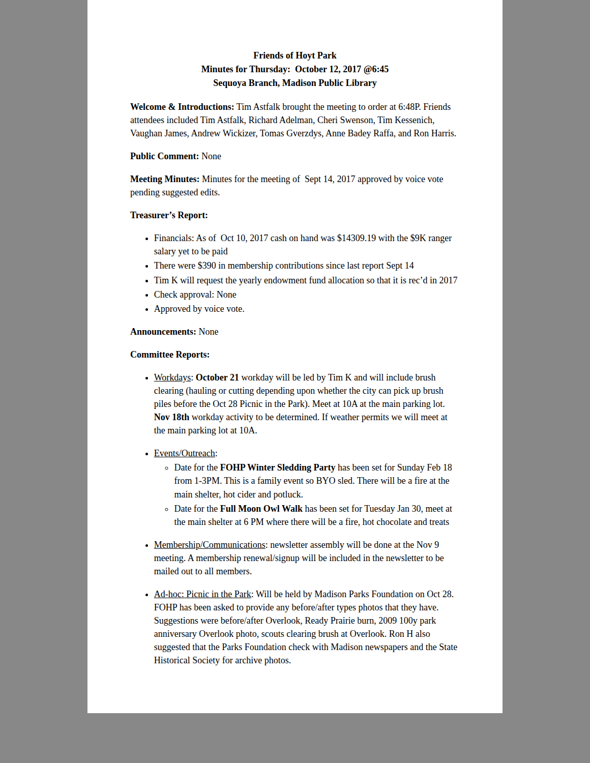Friends of Hoyt Park
Minutes for Thursday: October 12, 2017 @6:45
Sequoya Branch, Madison Public Library
Welcome & Introductions: Tim Astfalk brought the meeting to order at 6:48P. Friends attendees included Tim Astfalk, Richard Adelman, Cheri Swenson, Tim Kessenich, Vaughan James, Andrew Wickizer, Tomas Gverzdys, Anne Badey Raffa, and Ron Harris.
Public Comment: None
Meeting Minutes: Minutes for the meeting of Sept 14, 2017 approved by voice vote pending suggested edits.
Treasurer’s Report:
Financials: As of Oct 10, 2017 cash on hand was $14309.19 with the $9K ranger salary yet to be paid
There were $390 in membership contributions since last report Sept 14
Tim K will request the yearly endowment fund allocation so that it is rec’d in 2017
Check approval: None
Approved by voice vote.
Announcements: None
Committee Reports:
Workdays: October 21 workday will be led by Tim K and will include brush clearing (hauling or cutting depending upon whether the city can pick up brush piles before the Oct 28 Picnic in the Park). Meet at 10A at the main parking lot. Nov 18th workday activity to be determined. If weather permits we will meet at the main parking lot at 10A.
Events/Outreach:
Date for the FOHP Winter Sledding Party has been set for Sunday Feb 18 from 1-3PM. This is a family event so BYO sled. There will be a fire at the main shelter, hot cider and potluck.
Date for the Full Moon Owl Walk has been set for Tuesday Jan 30, meet at the main shelter at 6 PM where there will be a fire, hot chocolate and treats
Membership/Communications: newsletter assembly will be done at the Nov 9 meeting. A membership renewal/signup will be included in the newsletter to be mailed out to all members.
Ad-hoc: Picnic in the Park: Will be held by Madison Parks Foundation on Oct 28. FOHP has been asked to provide any before/after types photos that they have. Suggestions were before/after Overlook, Ready Prairie burn, 2009 100y park anniversary Overlook photo, scouts clearing brush at Overlook. Ron H also suggested that the Parks Foundation check with Madison newspapers and the State Historical Society for archive photos.